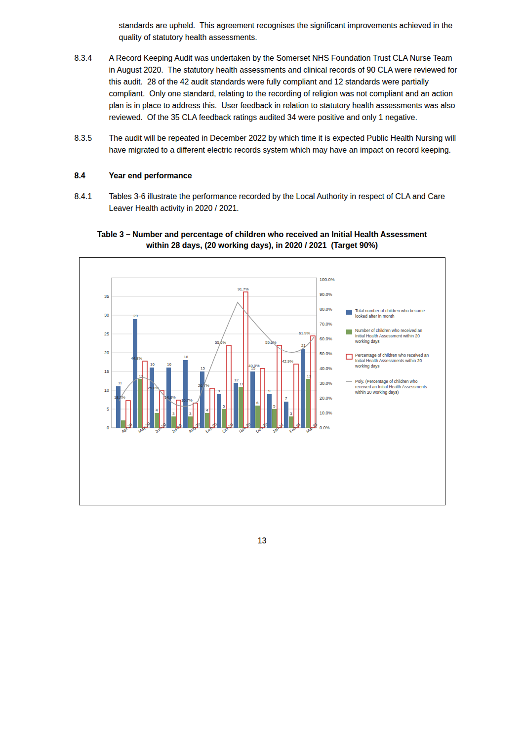standards are upheld. This agreement recognises the significant improvements achieved in the quality of statutory health assessments.
8.3.4
A Record Keeping Audit was undertaken by the Somerset NHS Foundation Trust CLA Nurse Team in August 2020. The statutory health assessments and clinical records of 90 CLA were reviewed for this audit. 28 of the 42 audit standards were fully compliant and 12 standards were partially compliant. Only one standard, relating to the recording of religion was not compliant and an action plan is in place to address this. User feedback in relation to statutory health assessments was also reviewed. Of the 35 CLA feedback ratings audited 34 were positive and only 1 negative.
8.3.5
The audit will be repeated in December 2022 by which time it is expected Public Health Nursing will have migrated to a different electric records system which may have an impact on record keeping.
8.4
Year end performance
8.4.1
Tables 3-6 illustrate the performance recorded by the Local Authority in respect of CLA and Care Leaver Health activity in 2020 / 2021.
Table 3 – Number and percentage of children who received an Initial Health Assessment within 28 days, (20 working days), in 2020 / 2021 (Target 90%)
0 5 10 15 20 25 30 35 0.0% 10.0% 20.0% 30.0% 40.0% 50.0% 60.0% 70.0% 80.0% 90.0% 100.0% 11 18.2% 29 44.8% 13 16 25.0% 4 16 18.8% 3 18 16.7% 3 15 26.7% 4 9 55.6% 5 12 91.7% 11 15 40.0% 6 9 55.6% 5 7 42.9% 3 21 61.9% 13 Apr-20 May-20 Jun-20 Jul-20 Aug-20 Sep-20 Oct-20 Nov-20 Dec-20 Jan-21 Feb-21 Mar-21 Total number of children who became looked after in month Number of children who received an Initial Health Assessment within 20 working days Percentage of children who received an Initial Health Assessments within 20 working days Poly. (Percentage of children who received an Initial Health Assessments within 20 working days)
13